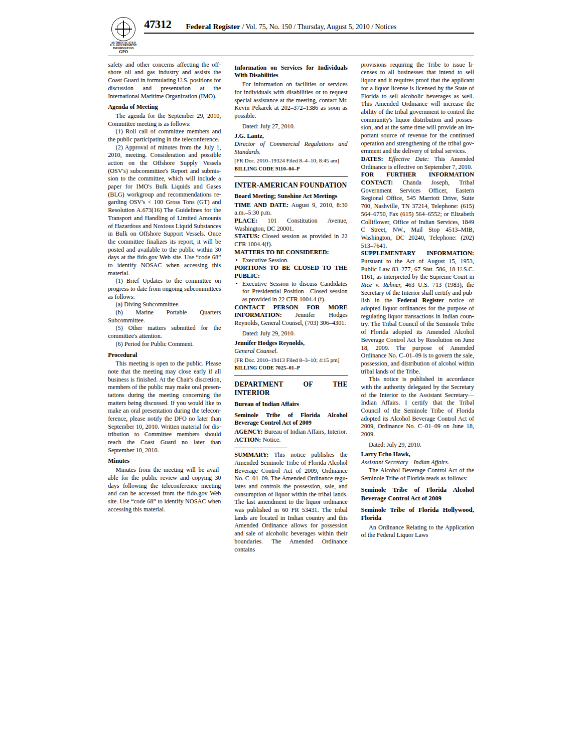Authenticated
U.S. Government
Information
GPO
47312 Federal Register / Vol. 75, No. 150 / Thursday, August 5, 2010 / Notices
safety and other concerns affecting the offshore oil and gas industry and assists the Coast Guard in formulating U.S. positions for discussion and presentation at the International Maritime Organization (IMO).
Agenda of Meeting
The agenda for the September 29, 2010, Committee meeting is as follows:
(1) Roll call of committee members and the public participating in the teleconference.
(2) Approval of minutes from the July 1, 2010, meeting. Consideration and possible action on the Offshore Supply Vessels (OSV's) subcommittee's Report and submission to the committee, which will include a paper for IMO's Bulk Liquids and Gases (BLG) workgroup and recommendations regarding OSV's < 100 Gross Tons (GT) and Resolution A.673(16) The Guidelines for the Transport and Handling of Limited Amounts of Hazardous and Noxious Liquid Substances in Bulk on Offshore Support Vessels. Once the committee finalizes its report, it will be posted and available to the public within 30 days at the fido.gov Web site. Use “code 68” to identify NOSAC when accessing this material.
(1) Brief Updates to the committee on progress to date from ongoing subcommittees as follows:
(a) Diving Subcommittee.
(b) Marine Portable Quarters Subcommittee.
(5) Other matters submitted for the committee's attention.
(6) Period for Public Comment.
Procedural
This meeting is open to the public. Please note that the meeting may close early if all business is finished. At the Chair's discretion, members of the public may make oral presentations during the meeting concerning the matters being discussed. If you would like to make an oral presentation during the teleconference, please notify the DFO no later than September 10, 2010. Written material for distribution to Committee members should reach the Coast Guard no later than September 10, 2010.
Minutes
Minutes from the meeting will be available for the public review and copying 30 days following the teleconference meeting and can be accessed from the fido.gov Web site. Use “code 68” to identify NOSAC when accessing this material.
Information on Services for Individuals With Disabilities
For information on facilities or services for individuals with disabilities or to request special assistance at the meeting, contact Mr. Kevin Pekarek at 202–372–1386 as soon as possible.
Dated: July 27, 2010.
J.G. Lantz,
Director of Commercial Regulations and Standards.
[FR Doc. 2010–19324 Filed 8–4–10; 8:45 am]
BILLING CODE 9110–04–P
INTER-AMERICAN FOUNDATION
Board Meeting; Sunshine Act Meetings
TIME AND DATE: August 9, 2010, 8:30 a.m.–5:30 p.m.
PLACE: 101 Constitution Avenue, Washington, DC 20001.
STATUS: Closed session as provided in 22 CFR 1004.4(f).
MATTERS TO BE CONSIDERED:
Executive Session.
PORTIONS TO BE CLOSED TO THE PUBLIC:
Executive Session to discuss Candidates for Presidential Position—Closed session as provided in 22 CFR 1004.4 (f).
CONTACT PERSON FOR MORE INFORMATION: Jennifer Hodges Reynolds, General Counsel, (703) 306–4301.
Dated: July 29, 2010.
Jennifer Hodges Reynolds,
General Counsel.
[FR Doc. 2010–19413 Filed 8–3–10; 4:15 pm]
BILLING CODE 7025–01–P
DEPARTMENT OF THE INTERIOR
Bureau of Indian Affairs
Seminole Tribe of Florida Alcohol Beverage Control Act of 2009
AGENCY: Bureau of Indian Affairs, Interior.
ACTION: Notice.
SUMMARY: This notice publishes the Amended Seminole Tribe of Florida Alcohol Beverage Control Act of 2009, Ordinance No. C–01–09. The Amended Ordinance regulates and controls the possession, sale, and consumption of liquor within the tribal lands. The last amendment to the liquor ordinance was published in 60 FR 53431. The tribal lands are located in Indian country and this Amended Ordinance allows for possession and sale of alcoholic beverages within their boundaries. The Amended Ordinance contains
provisions requiring the Tribe to issue licenses to all businesses that intend to sell liquor and it requires proof that the applicant for a liquor license is licensed by the State of Florida to sell alcoholic beverages as well. This Amended Ordinance will increase the ability of the tribal government to control the community's liquor distribution and possession, and at the same time will provide an important source of revenue for the continued operation and strengthening of the tribal government and the delivery of tribal services.
DATES: Effective Date: This Amended Ordinance is effective on September 7, 2010.
FOR FURTHER INFORMATION CONTACT: Chanda Joseph, Tribal Government Services Officer, Eastern Regional Office, 545 Marriott Drive, Suite 700, Nashville, TN 37214, Telephone: (615) 564–6750, Fax (615) 564–6552; or Elizabeth Colliflower, Office of Indian Services, 1849 C Street, NW., Mail Stop 4513–MIB, Washington, DC 20240, Telephone: (202) 513–7641.
SUPPLEMENTARY INFORMATION: Pursuant to the Act of August 15, 1953, Public Law 83–277, 67 Stat. 586, 18 U.S.C. 1161, as interpreted by the Supreme Court in Rice v. Rehner, 463 U.S. 713 (1983), the Secretary of the Interior shall certify and publish in the Federal Register notice of adopted liquor ordinances for the purpose of regulating liquor transactions in Indian country. The Tribal Council of the Seminole Tribe of Florida adopted its Amended Alcohol Beverage Control Act by Resolution on June 18, 2009. The purpose of Amended Ordinance No. C–01–09 is to govern the sale, possession, and distribution of alcohol within tribal lands of the Tribe.
This notice is published in accordance with the authority delegated by the Secretary of the Interior to the Assistant Secretary—Indian Affairs. I certify that the Tribal Council of the Seminole Tribe of Florida adopted its Alcohol Beverage Control Act of 2009, Ordinance No. C–01–09 on June 18, 2009.
Dated: July 29, 2010.
Larry Echo Hawk,
Assistant Secretary—Indian Affairs.
The Alcohol Beverage Control Act of the Seminole Tribe of Florida reads as follows:
Seminole Tribe of Florida Alcohol Beverage Control Act of 2009
Seminole Tribe of Florida Hollywood, Florida
An Ordinance Relating to the Application of the Federal Liquor Laws